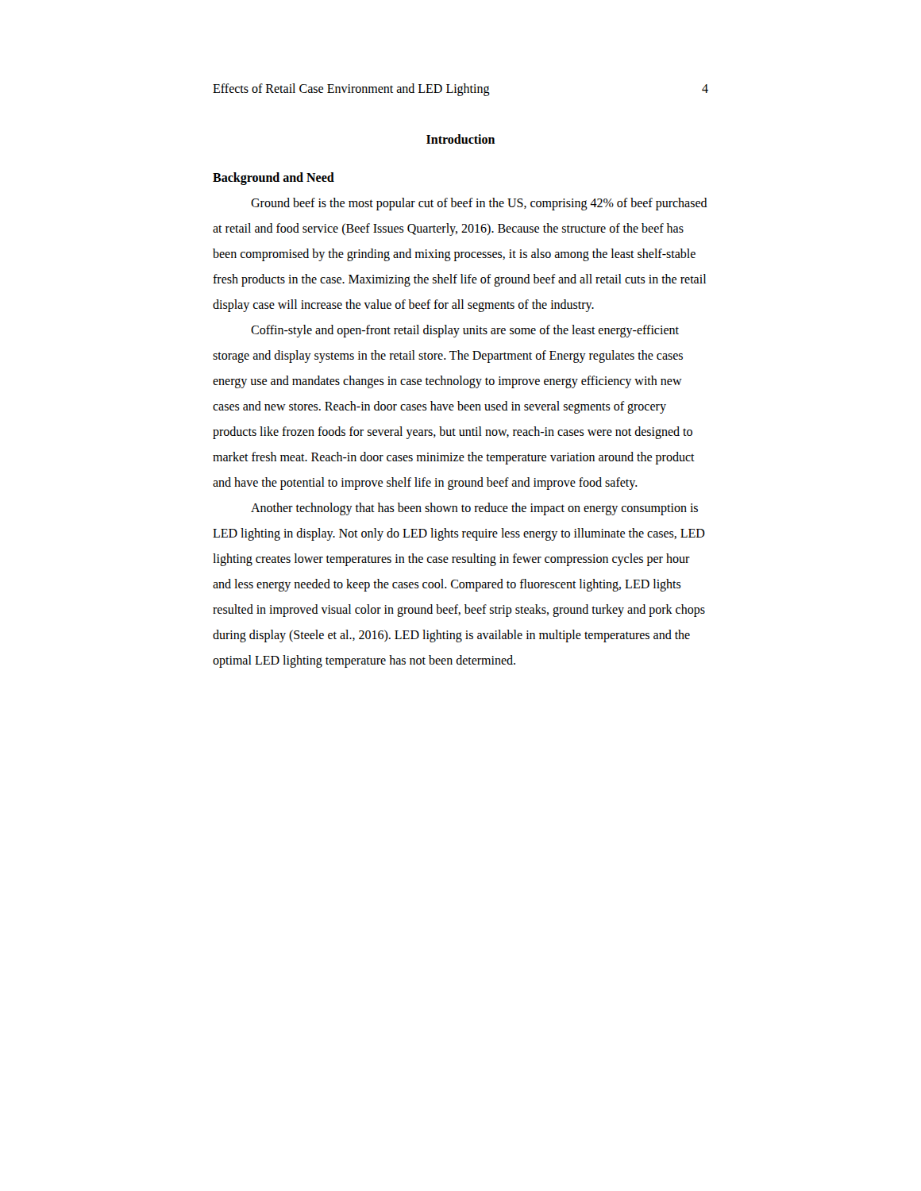Effects of Retail Case Environment and LED Lighting 4
Introduction
Background and Need
Ground beef is the most popular cut of beef in the US, comprising 42% of beef purchased at retail and food service (Beef Issues Quarterly, 2016). Because the structure of the beef has been compromised by the grinding and mixing processes, it is also among the least shelf-stable fresh products in the case. Maximizing the shelf life of ground beef and all retail cuts in the retail display case will increase the value of beef for all segments of the industry.
Coffin-style and open-front retail display units are some of the least energy-efficient storage and display systems in the retail store. The Department of Energy regulates the cases energy use and mandates changes in case technology to improve energy efficiency with new cases and new stores. Reach-in door cases have been used in several segments of grocery products like frozen foods for several years, but until now, reach-in cases were not designed to market fresh meat. Reach-in door cases minimize the temperature variation around the product and have the potential to improve shelf life in ground beef and improve food safety.
Another technology that has been shown to reduce the impact on energy consumption is LED lighting in display. Not only do LED lights require less energy to illuminate the cases, LED lighting creates lower temperatures in the case resulting in fewer compression cycles per hour and less energy needed to keep the cases cool. Compared to fluorescent lighting, LED lights resulted in improved visual color in ground beef, beef strip steaks, ground turkey and pork chops during display (Steele et al., 2016). LED lighting is available in multiple temperatures and the optimal LED lighting temperature has not been determined.